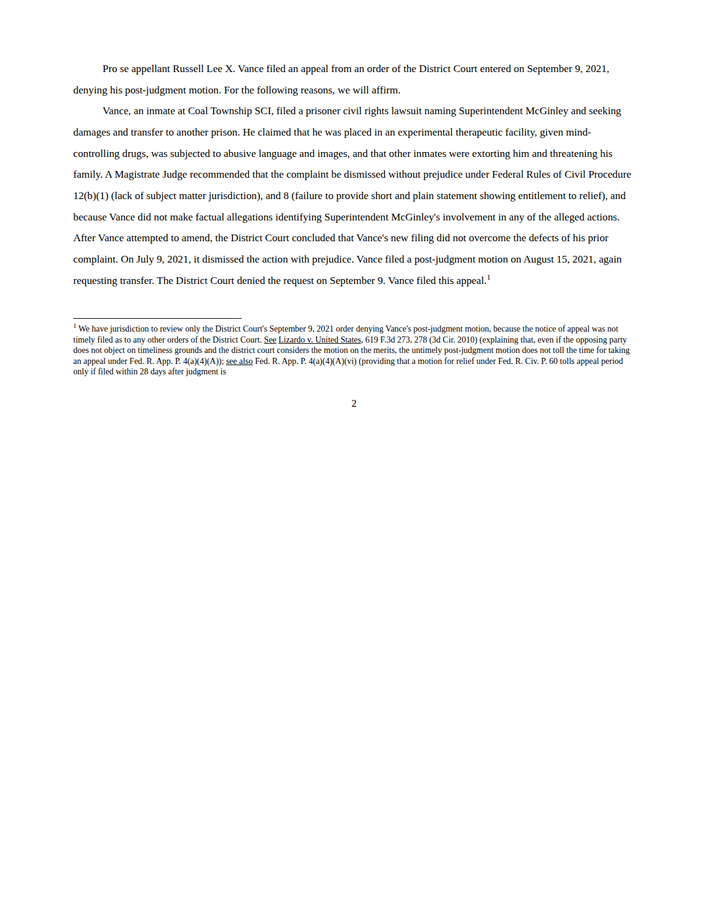Pro se appellant Russell Lee X. Vance filed an appeal from an order of the District Court entered on September 9, 2021, denying his post-judgment motion. For the following reasons, we will affirm.
Vance, an inmate at Coal Township SCI, filed a prisoner civil rights lawsuit naming Superintendent McGinley and seeking damages and transfer to another prison. He claimed that he was placed in an experimental therapeutic facility, given mind-controlling drugs, was subjected to abusive language and images, and that other inmates were extorting him and threatening his family. A Magistrate Judge recommended that the complaint be dismissed without prejudice under Federal Rules of Civil Procedure 12(b)(1) (lack of subject matter jurisdiction), and 8 (failure to provide short and plain statement showing entitlement to relief), and because Vance did not make factual allegations identifying Superintendent McGinley's involvement in any of the alleged actions. After Vance attempted to amend, the District Court concluded that Vance's new filing did not overcome the defects of his prior complaint. On July 9, 2021, it dismissed the action with prejudice. Vance filed a post-judgment motion on August 15, 2021, again requesting transfer. The District Court denied the request on September 9. Vance filed this appeal.1
1 We have jurisdiction to review only the District Court's September 9, 2021 order denying Vance's post-judgment motion, because the notice of appeal was not timely filed as to any other orders of the District Court. See Lizardo v. United States, 619 F.3d 273, 278 (3d Cir. 2010) (explaining that, even if the opposing party does not object on timeliness grounds and the district court considers the motion on the merits, the untimely post-judgment motion does not toll the time for taking an appeal under Fed. R. App. P. 4(a)(4)(A)); see also Fed. R. App. P. 4(a)(4)(A)(vi) (providing that a motion for relief under Fed. R. Civ. P. 60 tolls appeal period only if filed within 28 days after judgment is
2